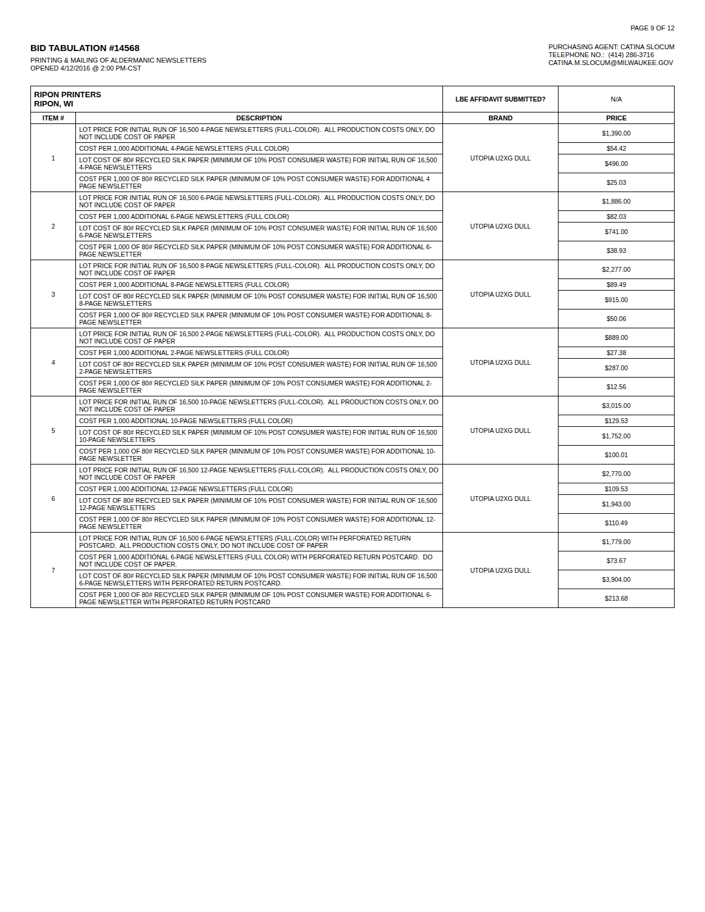PAGE 9 OF 12
BID TABULATION #14568
PRINTING & MAILING OF ALDERMANIC NEWSLETTERS
OPENED 4/12/2016 @ 2:00 PM-CST
PURCHASING AGENT: CATINA SLOCUM
TELEPHONE NO.: (414) 286-3716
CATINA.M.SLOCUM@MILWAUKEE.GOV
| RIPON PRINTERS RIPON, WI | LBE AFFIDAVIT SUBMITTED? | N/A |
| ITEM # | DESCRIPTION | BRAND | PRICE |
| 1 | LOT PRICE FOR INITIAL RUN OF 16,500 4-PAGE NEWSLETTERS (FULL-COLOR). ALL PRODUCTION COSTS ONLY, DO NOT INCLUDE COST OF PAPER | UTOPIA U2XG DULL | $1,390.00 |
| COST PER 1,000 ADDITIONAL 4-PAGE NEWSLETTERS (FULL COLOR) | $54.42 |
| LOT COST OF 80# RECYCLED SILK PAPER (MINIMUM OF 10% POST CONSUMER WASTE) FOR INITIAL RUN OF 16,500 4-PAGE NEWSLETTERS | $496.00 |
| COST PER 1,000 OF 80# RECYCLED SILK PAPER (MINIMUM OF 10% POST CONSUMER WASTE) FOR ADDITIONAL 4 PAGE NEWSLETTER | $25.03 |
| 2 | LOT PRICE FOR INITIAL RUN OF 16,500 6-PAGE NEWSLETTERS (FULL-COLOR). ALL PRODUCTION COSTS ONLY, DO NOT INCLUDE COST OF PAPER | UTOPIA U2XG DULL | $1,886.00 |
| COST PER 1,000 ADDITIONAL 6-PAGE NEWSLETTERS (FULL COLOR) | $82.03 |
| LOT COST OF 80# RECYCLED SILK PAPER (MINIMUM OF 10% POST CONSUMER WASTE) FOR INITIAL RUN OF 16,500 6-PAGE NEWSLETTERS | $741.00 |
| COST PER 1,000 OF 80# RECYCLED SILK PAPER (MINIMUM OF 10% POST CONSUMER WASTE) FOR ADDITIONAL 6-PAGE NEWSLETTER | $38.93 |
| 3 | LOT PRICE FOR INITIAL RUN OF 16,500 8-PAGE NEWSLETTERS (FULL-COLOR). ALL PRODUCTION COSTS ONLY, DO NOT INCLUDE COST OF PAPER | UTOPIA U2XG DULL | $2,277.00 |
| COST PER 1,000 ADDITIONAL 8-PAGE NEWSLETTERS (FULL COLOR) | $89.49 |
| LOT COST OF 80# RECYCLED SILK PAPER (MINIMUM OF 10% POST CONSUMER WASTE) FOR INITIAL RUN OF 16,500 8-PAGE NEWSLETTERS | $915.00 |
| COST PER 1,000 OF 80# RECYCLED SILK PAPER (MINIMUM OF 10% POST CONSUMER WASTE) FOR ADDITIONAL 8-PAGE NEWSLETTER | $50.06 |
| 4 | LOT PRICE FOR INITIAL RUN OF 16,500 2-PAGE NEWSLETTERS (FULL-COLOR). ALL PRODUCTION COSTS ONLY, DO NOT INCLUDE COST OF PAPER | UTOPIA U2XG DULL | $889.00 |
| COST PER 1,000 ADDITIONAL 2-PAGE NEWSLETTERS (FULL COLOR) | $27.38 |
| LOT COST OF 80# RECYCLED SILK PAPER (MINIMUM OF 10% POST CONSUMER WASTE) FOR INITIAL RUN OF 16,500 2-PAGE NEWSLETTERS | $287.00 |
| COST PER 1,000 OF 80# RECYCLED SILK PAPER (MINIMUM OF 10% POST CONSUMER WASTE) FOR ADDITIONAL 2-PAGE NEWSLETTER | $12.56 |
| 5 | LOT PRICE FOR INITIAL RUN OF 16,500 10-PAGE NEWSLETTERS (FULL-COLOR). ALL PRODUCTION COSTS ONLY, DO NOT INCLUDE COST OF PAPER | UTOPIA U2XG DULL | $3,015.00 |
| COST PER 1,000 ADDITIONAL 10-PAGE NEWSLETTERS (FULL COLOR) | $129.53 |
| LOT COST OF 80# RECYCLED SILK PAPER (MINIMUM OF 10% POST CONSUMER WASTE) FOR INITIAL RUN OF 16,500 10-PAGE NEWSLETTERS | $1,752.00 |
| COST PER 1,000 OF 80# RECYCLED SILK PAPER (MINIMUM OF 10% POST CONSUMER WASTE) FOR ADDITIONAL 10-PAGE NEWSLETTER | $100.01 |
| 6 | LOT PRICE FOR INITIAL RUN OF 16,500 12-PAGE NEWSLETTERS (FULL-COLOR). ALL PRODUCTION COSTS ONLY, DO NOT INCLUDE COST OF PAPER | UTOPIA U2XG DULL | $2,770.00 |
| COST PER 1,000 ADDITIONAL 12-PAGE NEWSLETTERS (FULL COLOR) | $109.53 |
| LOT COST OF 80# RECYCLED SILK PAPER (MINIMUM OF 10% POST CONSUMER WASTE) FOR INITIAL RUN OF 16,500 12-PAGE NEWSLETTERS | $1,943.00 |
| COST PER 1,000 OF 80# RECYCLED SILK PAPER (MINIMUM OF 10% POST CONSUMER WASTE) FOR ADDITIONAL 12-PAGE NEWSLETTER | $110.49 |
| 7 | LOT PRICE FOR INITIAL RUN OF 16,500 6-PAGE NEWSLETTERS (FULL-COLOR) WITH PERFORATED RETURN POSTCARD. ALL PRODUCTION COSTS ONLY, DO NOT INCLUDE COST OF PAPER | UTOPIA U2XG DULL | $1,779.00 |
| COST PER 1,000 ADDITIONAL 6-PAGE NEWSLETTERS (FULL COLOR) WITH PERFORATED RETURN POSTCARD. DO NOT INCLUDE COST OF PAPER. | $73.67 |
| LOT COST OF 80# RECYCLED SILK PAPER (MINIMUM OF 10% POST CONSUMER WASTE) FOR INITIAL RUN OF 16,500 6-PAGE NEWSLETTERS WITH PERFORATED RETURN POSTCARD. | $3,904.00 |
| COST PER 1,000 OF 80# RECYCLED SILK PAPER (MINIMUM OF 10% POST CONSUMER WASTE) FOR ADDITIONAL 6-PAGE NEWSLETTER WITH PERFORATED RETURN POSTCARD | $213.68 |